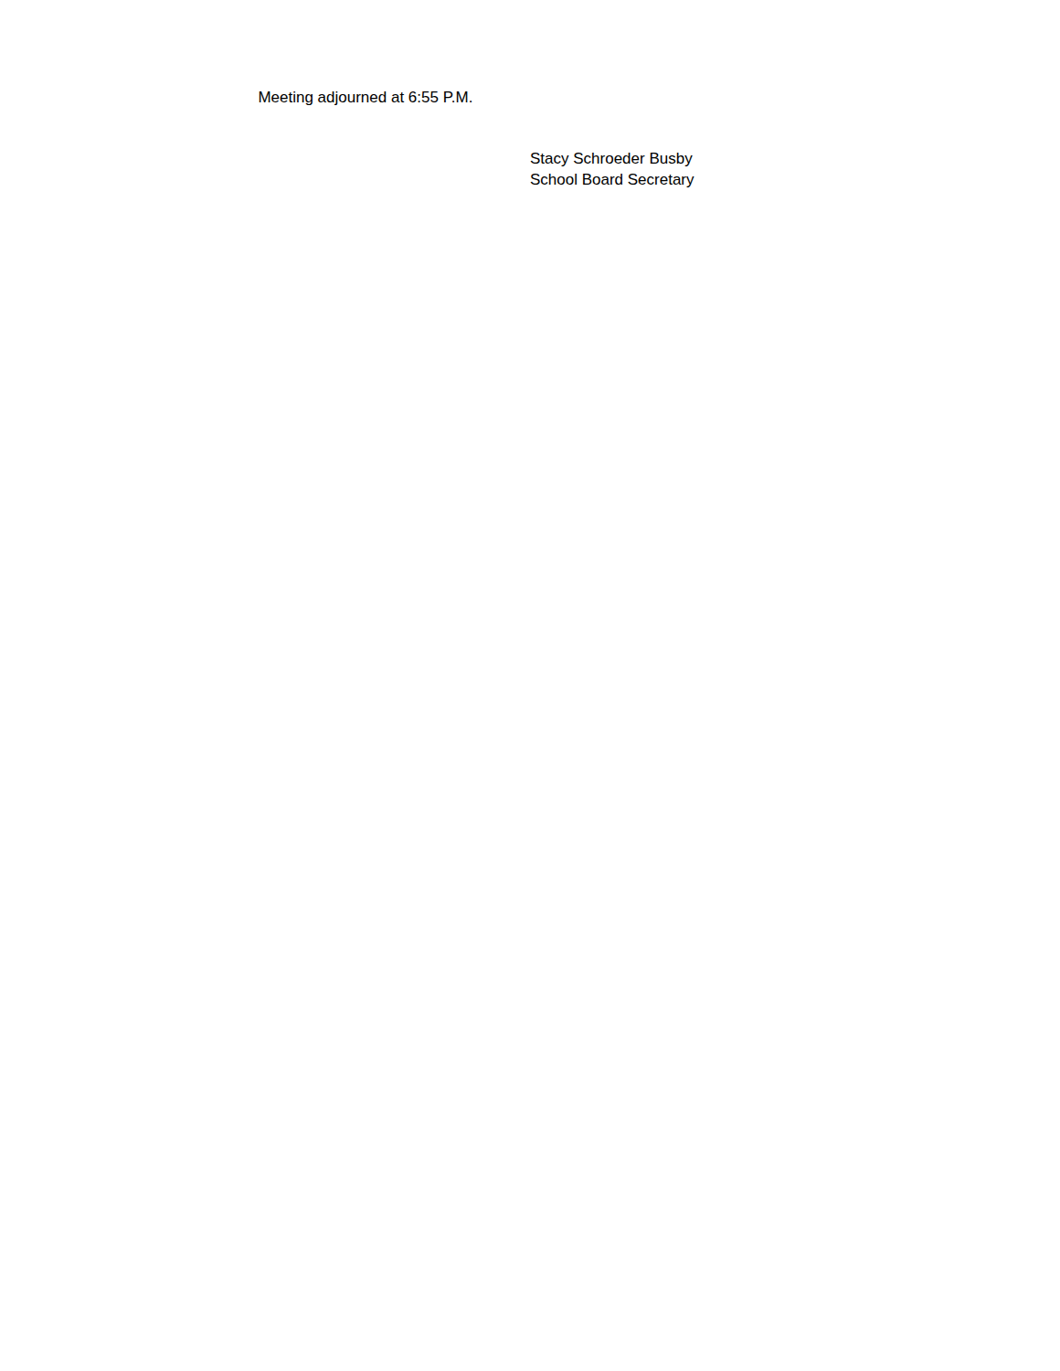Meeting adjourned at 6:55 P.M.
Stacy Schroeder Busby
School Board Secretary